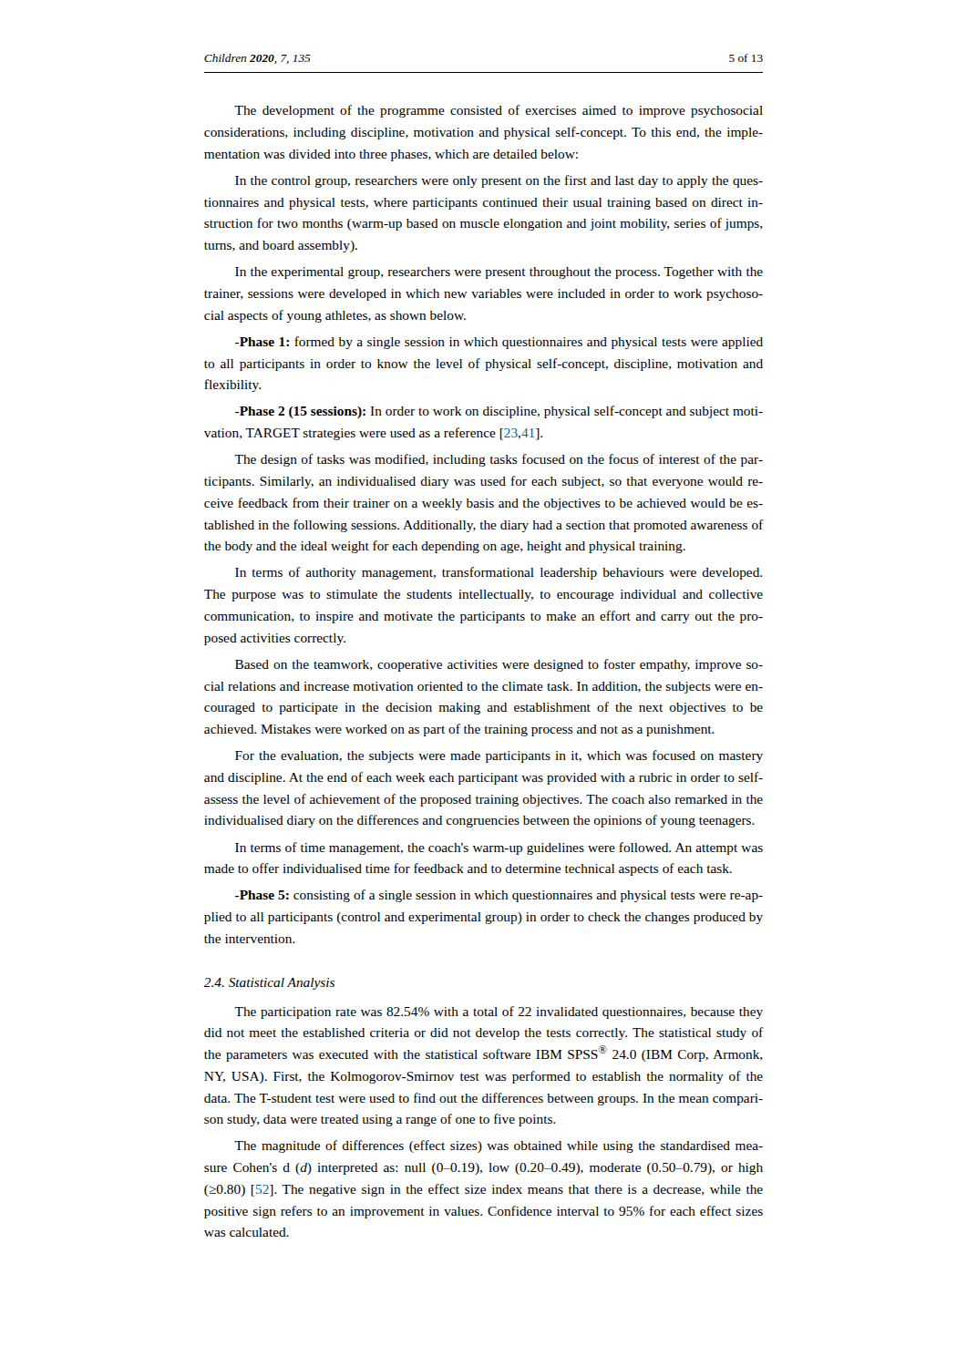Children 2020, 7, 135 5 of 13
The development of the programme consisted of exercises aimed to improve psychosocial considerations, including discipline, motivation and physical self-concept. To this end, the implementation was divided into three phases, which are detailed below:
In the control group, researchers were only present on the first and last day to apply the questionnaires and physical tests, where participants continued their usual training based on direct instruction for two months (warm-up based on muscle elongation and joint mobility, series of jumps, turns, and board assembly).
In the experimental group, researchers were present throughout the process. Together with the trainer, sessions were developed in which new variables were included in order to work psychosocial aspects of young athletes, as shown below.
-Phase 1: formed by a single session in which questionnaires and physical tests were applied to all participants in order to know the level of physical self-concept, discipline, motivation and flexibility.
-Phase 2 (15 sessions): In order to work on discipline, physical self-concept and subject motivation, TARGET strategies were used as a reference [23,41].
The design of tasks was modified, including tasks focused on the focus of interest of the participants. Similarly, an individualised diary was used for each subject, so that everyone would receive feedback from their trainer on a weekly basis and the objectives to be achieved would be established in the following sessions. Additionally, the diary had a section that promoted awareness of the body and the ideal weight for each depending on age, height and physical training.
In terms of authority management, transformational leadership behaviours were developed. The purpose was to stimulate the students intellectually, to encourage individual and collective communication, to inspire and motivate the participants to make an effort and carry out the proposed activities correctly.
Based on the teamwork, cooperative activities were designed to foster empathy, improve social relations and increase motivation oriented to the climate task. In addition, the subjects were encouraged to participate in the decision making and establishment of the next objectives to be achieved. Mistakes were worked on as part of the training process and not as a punishment.
For the evaluation, the subjects were made participants in it, which was focused on mastery and discipline. At the end of each week each participant was provided with a rubric in order to self-assess the level of achievement of the proposed training objectives. The coach also remarked in the individualised diary on the differences and congruencies between the opinions of young teenagers.
In terms of time management, the coach's warm-up guidelines were followed. An attempt was made to offer individualised time for feedback and to determine technical aspects of each task.
-Phase 5: consisting of a single session in which questionnaires and physical tests were re-applied to all participants (control and experimental group) in order to check the changes produced by the intervention.
2.4. Statistical Analysis
The participation rate was 82.54% with a total of 22 invalidated questionnaires, because they did not meet the established criteria or did not develop the tests correctly. The statistical study of the parameters was executed with the statistical software IBM SPSS® 24.0 (IBM Corp, Armonk, NY, USA). First, the Kolmogorov-Smirnov test was performed to establish the normality of the data. The T-student test were used to find out the differences between groups. In the mean comparison study, data were treated using a range of one to five points.
The magnitude of differences (effect sizes) was obtained while using the standardised measure Cohen's d (d) interpreted as: null (0–0.19), low (0.20–0.49), moderate (0.50–0.79), or high (≥0.80) [52]. The negative sign in the effect size index means that there is a decrease, while the positive sign refers to an improvement in values. Confidence interval to 95% for each effect sizes was calculated.